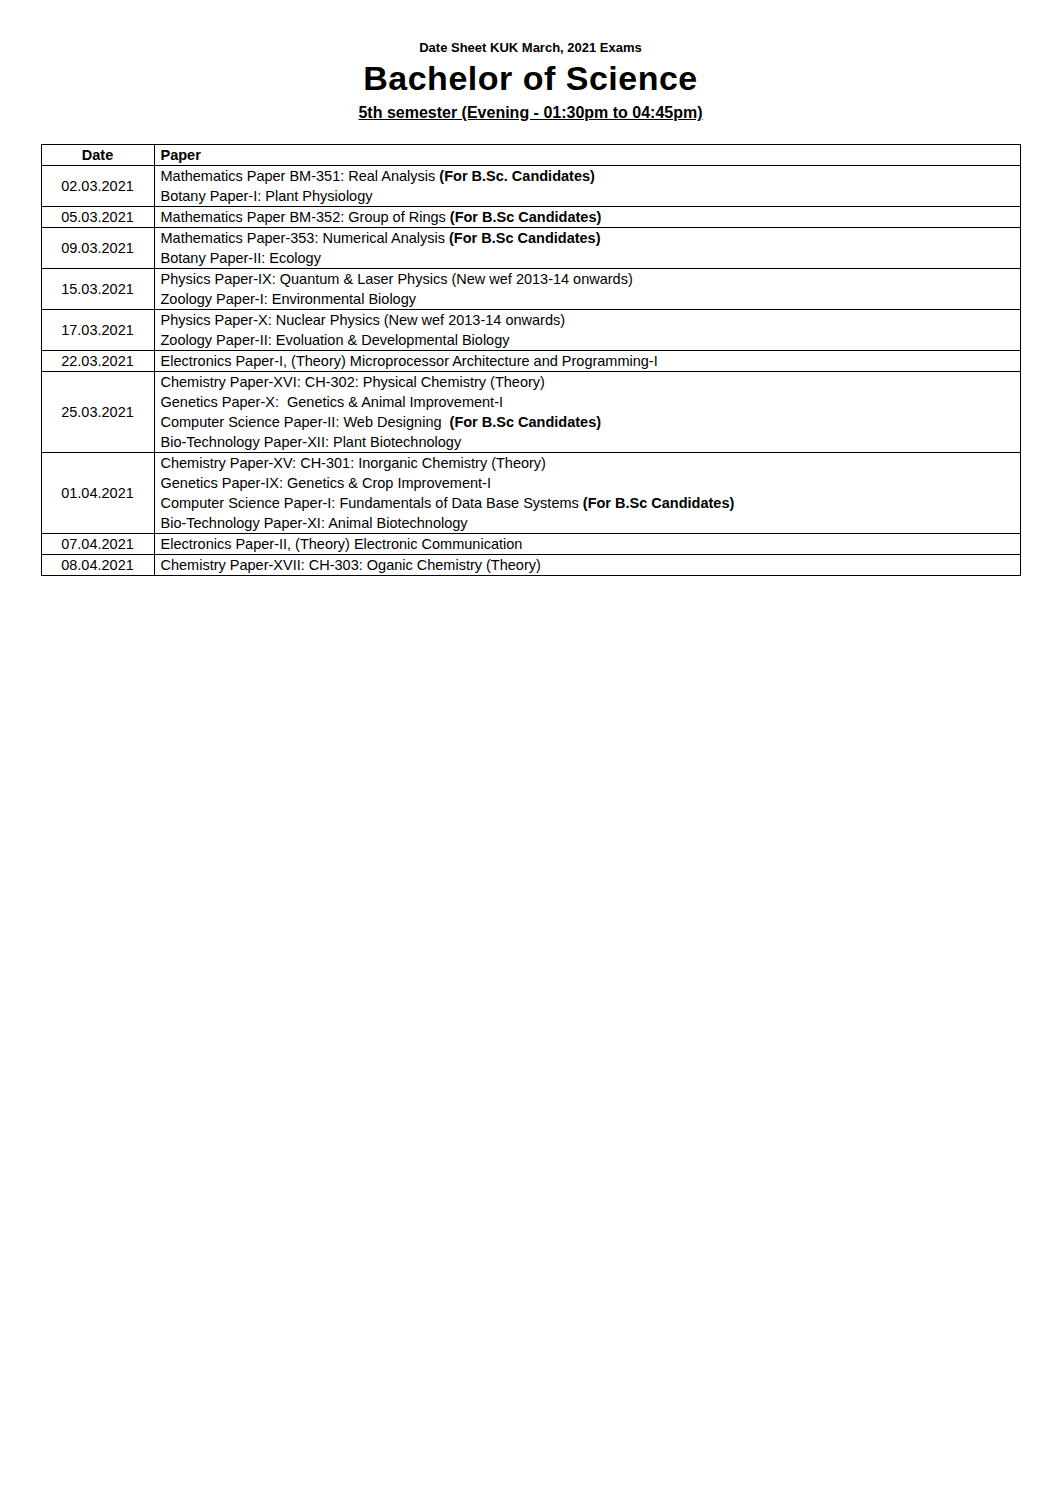Date Sheet KUK March, 2021 Exams
Bachelor of Science
5th semester (Evening - 01:30pm to 04:45pm)
| Date | Paper |
| --- | --- |
| 02.03.2021 | Mathematics Paper BM-351: Real Analysis (For B.Sc. Candidates) |
| Botany Paper-I: Plant Physiology |
| 05.03.2021 | Mathematics Paper BM-352: Group of Rings (For B.Sc Candidates) |
| 09.03.2021 | Mathematics Paper-353: Numerical Analysis (For B.Sc Candidates) |
| Botany Paper-II: Ecology |
| 15.03.2021 | Physics Paper-IX: Quantum & Laser Physics (New wef 2013-14 onwards) |
| Zoology Paper-I: Environmental Biology |
| 17.03.2021 | Physics Paper-X: Nuclear Physics (New wef 2013-14 onwards) |
| Zoology Paper-II: Evoluation & Developmental Biology |
| 22.03.2021 | Electronics Paper-I, (Theory) Microprocessor Architecture and Programming-I |
| 25.03.2021 | Chemistry Paper-XVI: CH-302: Physical Chemistry (Theory) |
| Genetics Paper-X: Genetics & Animal Improvement-I |
| Computer Science Paper-II: Web Designing (For B.Sc Candidates) |
| Bio-Technology Paper-XII: Plant Biotechnology |
| 01.04.2021 | Chemistry Paper-XV: CH-301: Inorganic Chemistry (Theory) |
| Genetics Paper-IX: Genetics & Crop Improvement-I |
| Computer Science Paper-I: Fundamentals of Data Base Systems (For B.Sc Candidates) |
| Bio-Technology Paper-XI: Animal Biotechnology |
| 07.04.2021 | Electronics Paper-II, (Theory) Electronic Communication |
| 08.04.2021 | Chemistry Paper-XVII: CH-303: Oganic Chemistry (Theory) |